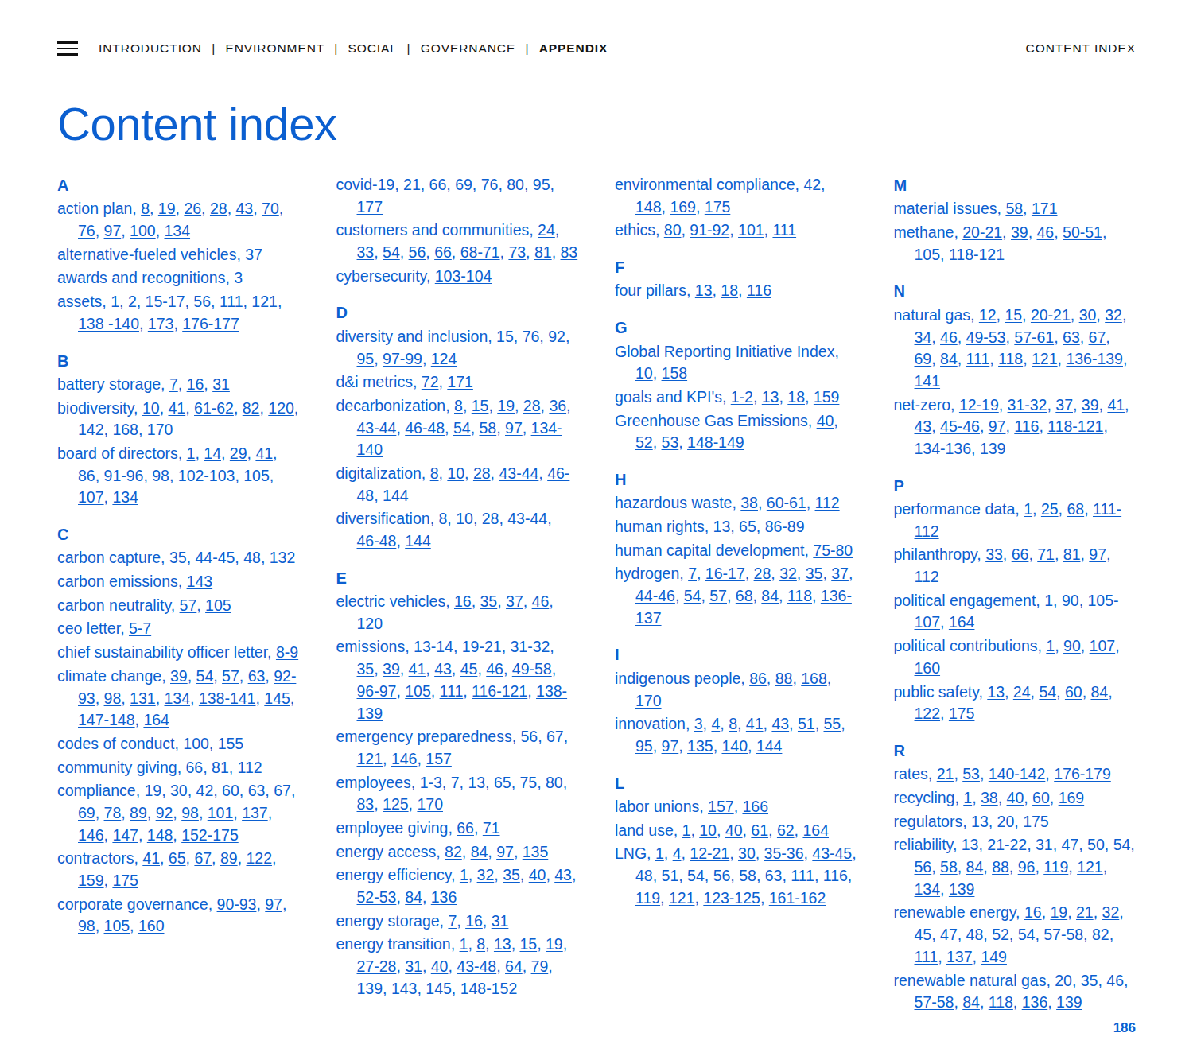INTRODUCTION | ENVIRONMENT | SOCIAL | GOVERNANCE | APPENDIX
CONTENT INDEX
Content index
A
action plan, 8, 19, 26, 28, 43, 70, 76, 97, 100, 134
alternative-fueled vehicles, 37
awards and recognitions, 3
assets, 1, 2, 15-17, 56, 111, 121, 138 -140, 173, 176-177
B
battery storage, 7, 16, 31
biodiversity, 10, 41, 61-62, 82, 120, 142, 168, 170
board of directors, 1, 14, 29, 41, 86, 91-96, 98, 102-103, 105, 107, 134
C
carbon capture, 35, 44-45, 48, 132
carbon emissions, 143
carbon neutrality, 57, 105
ceo letter, 5-7
chief sustainability officer letter, 8-9
climate change, 39, 54, 57, 63, 92-93, 98, 131, 134, 138-141, 145, 147-148, 164
codes of conduct, 100, 155
community giving, 66, 81, 112
compliance, 19, 30, 42, 60, 63, 67, 69, 78, 89, 92, 98, 101, 137, 146, 147, 148, 152-175
contractors, 41, 65, 67, 89, 122, 159, 175
corporate governance, 90-93, 97, 98, 105, 160
covid-19, 21, 66, 69, 76, 80, 95, 177
customers and communities, 24, 33, 54, 56, 66, 68-71, 73, 81, 83
cybersecurity, 103-104
D
diversity and inclusion, 15, 76, 92, 95, 97-99, 124
d&i metrics, 72, 171
decarbonization, 8, 15, 19, 28, 36, 43-44, 46-48, 54, 58, 97, 134-140
digitalization, 8, 10, 28, 43-44, 46-48, 144
diversification, 8, 10, 28, 43-44, 46-48, 144
E
electric vehicles, 16, 35, 37, 46, 120
emissions, 13-14, 19-21, 31-32, 35, 39, 41, 43, 45, 46, 49-58, 96-97, 105, 111, 116-121, 138-139
emergency preparedness, 56, 67, 121, 146, 157
employees, 1-3, 7, 13, 65, 75, 80, 83, 125, 170
employee giving, 66, 71
energy access, 82, 84, 97, 135
energy efficiency, 1, 32, 35, 40, 43, 52-53, 84, 136
energy storage, 7, 16, 31
energy transition, 1, 8, 13, 15, 19, 27-28, 31, 40, 43-48, 64, 79, 139, 143, 145, 148-152
environmental compliance, 42, 148, 169, 175
ethics, 80, 91-92, 101, 111
F
four pillars, 13, 18, 116
G
Global Reporting Initiative Index, 10, 158
goals and KPI's, 1-2, 13, 18, 159
Greenhouse Gas Emissions, 40, 52, 53, 148-149
H
hazardous waste, 38, 60-61, 112
human rights, 13, 65, 86-89
human capital development, 75-80
hydrogen, 7, 16-17, 28, 32, 35, 37, 44-46, 54, 57, 68, 84, 118, 136-137
I
indigenous people, 86, 88, 168, 170
innovation, 3, 4, 8, 41, 43, 51, 55, 95, 97, 135, 140, 144
L
labor unions, 157, 166
land use, 1, 10, 40, 61, 62, 164
LNG, 1, 4, 12-21, 30, 35-36, 43-45, 48, 51, 54, 56, 58, 63, 111, 116, 119, 121, 123-125, 161-162
M
material issues, 58, 171
methane, 20-21, 39, 46, 50-51, 105, 118-121
N
natural gas, 12, 15, 20-21, 30, 32, 34, 46, 49-53, 57-61, 63, 67, 69, 84, 111, 118, 121, 136-139, 141
net-zero, 12-19, 31-32, 37, 39, 41, 43, 45-46, 97, 116, 118-121, 134-136, 139
P
performance data, 1, 25, 68, 111-112
philanthropy, 33, 66, 71, 81, 97, 112
political engagement, 1, 90, 105-107, 164
political contributions, 1, 90, 107, 160
public safety, 13, 24, 54, 60, 84, 122, 175
R
rates, 21, 53, 140-142, 176-179
recycling, 1, 38, 40, 60, 169
regulators, 13, 20, 175
reliability, 13, 21-22, 31, 47, 50, 54, 56, 58, 84, 88, 96, 119, 121, 134, 139
renewable energy, 16, 19, 21, 32, 45, 47, 48, 52, 54, 57-58, 82, 111, 137, 149
renewable natural gas, 20, 35, 46, 57-58, 84, 118, 136, 139
186